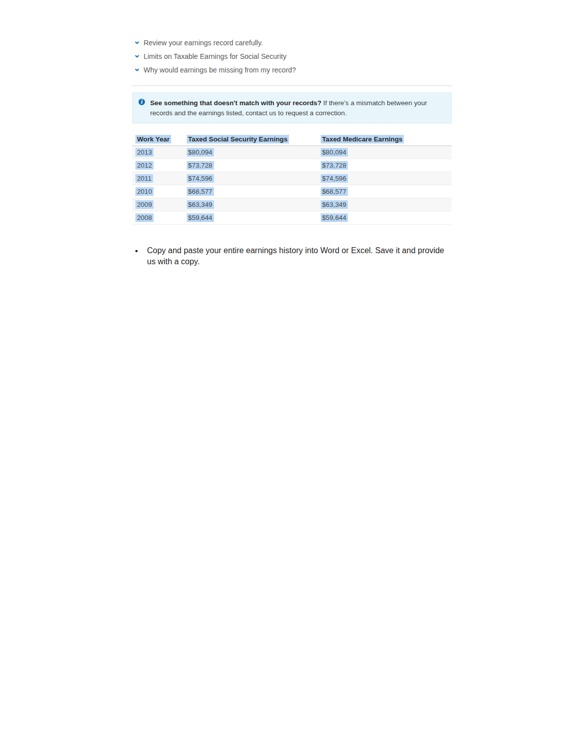Review your earnings record carefully.
Limits on Taxable Earnings for Social Security
Why would earnings be missing from my record?
See something that doesn't match with your records? If there's a mismatch between your records and the earnings listed, contact us to request a correction.
| Work Year | Taxed Social Security Earnings | Taxed Medicare Earnings |
| --- | --- | --- |
| 2013 | $80,094 | $80,094 |
| 2012 | $73,728 | $73,728 |
| 2011 | $74,596 | $74,596 |
| 2010 | $68,577 | $68,577 |
| 2009 | $63,349 | $63,349 |
| 2008 | $59,644 | $59,644 |
Copy and paste your entire earnings history into Word or Excel. Save it and provide us with a copy.